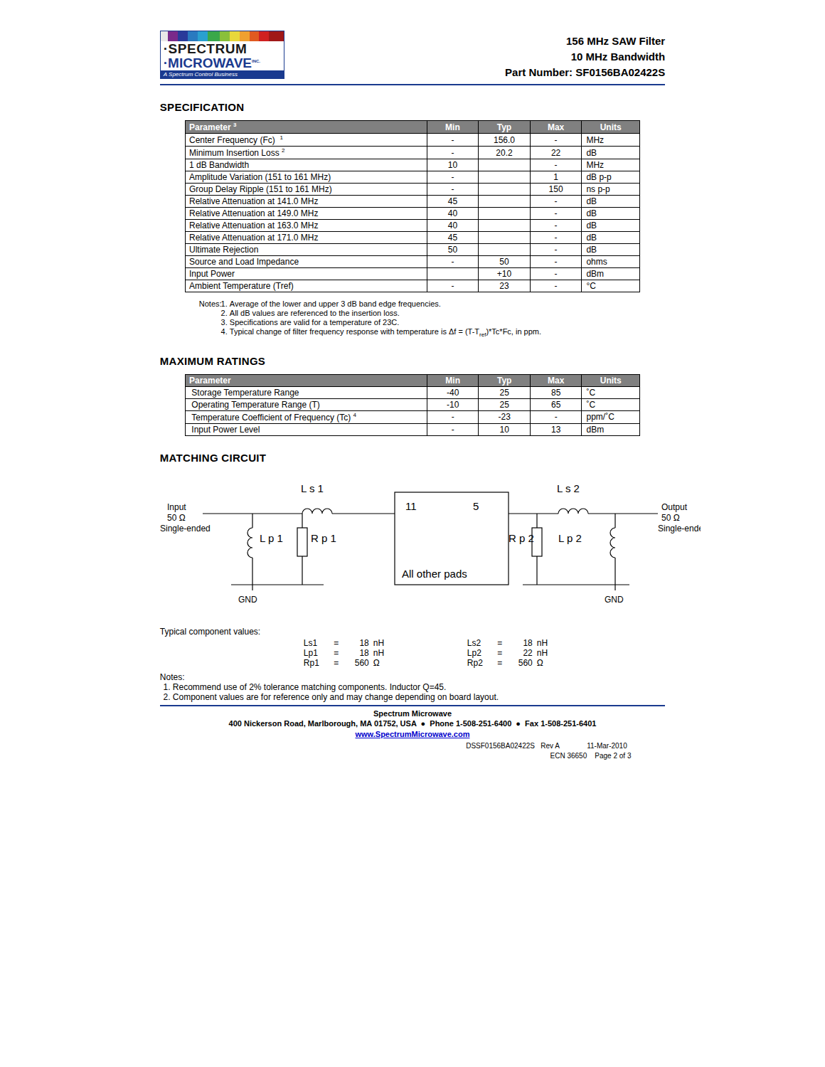·SPECTRUM
·MICROWAVEINC.
A Spectrum Control Business
156 MHz SAW Filter
10 MHz Bandwidth
Part Number: SF0156BA02422S
SPECIFICATION
| Parameter 3 | Min | Typ | Max | Units |
| --- | --- | --- | --- | --- |
| Center Frequency (Fc) 1 | - | 156.0 | - | MHz |
| Minimum Insertion Loss 2 | - | 20.2 | 22 | dB |
| 1 dB Bandwidth | 10 | | - | MHz |
| Amplitude Variation (151 to 161 MHz) | - | | 1 | dB p-p |
| Group Delay Ripple (151 to 161 MHz) | - | | 150 | ns p-p |
| Relative Attenuation at 141.0 MHz | 45 | | - | dB |
| Relative Attenuation at 149.0 MHz | 40 | | - | dB |
| Relative Attenuation at 163.0 MHz | 40 | | - | dB |
| Relative Attenuation at 171.0 MHz | 45 | | - | dB |
| Ultimate Rejection | 50 | | - | dB |
| Source and Load Impedance | - | 50 | - | ohms |
| Input Power | | +10 | - | dBm |
| Ambient Temperature (Tref) | - | 23 | - | °C |
Notes:
Average of the lower and upper 3 dB band edge frequencies.
All dB values are referenced to the insertion loss.
Specifications are valid for a temperature of 23C.
Typical change of filter frequency response with temperature is Δf = (T-Tref)*Tc*Fc, in ppm.
MAXIMUM RATINGS
| Parameter | Min | Typ | Max | Units |
| --- | --- | --- | --- | --- |
| Storage Temperature Range | -40 | 25 | 85 | ˚C |
| Operating Temperature Range (T) | -10 | 25 | 65 | ˚C |
| Temperature Coefficient of Frequency (Tc) 4 | - | -23 | - | ppm/˚C |
| Input Power Level | - | 10 | 13 | dBm |
MATCHING CIRCUIT
L s 1 L s 2 L p 1 R p 1 R p 2 L p 2 11 5 All other pads Input 50 Ω Single-ended Output 50 Ω Single-ended GND GND
Typical component values:
| Ls1 | = | 18 | nH | | Ls2 | = | 18 | nH |
| Lp1 | = | 18 | nH | | Lp2 | = | 22 | nH |
| Rp1 | = | 560 | Ω | | Rp2 | = | 560 | Ω |
Notes:
Recommend use of 2% tolerance matching components. Inductor Q=45.
Component values are for reference only and may change depending on board layout.
Spectrum Microwave
400 Nickerson Road, Marlborough, MA 01752, USA ● Phone 1-508-251-6400 ● Fax 1-508-251-6401
www.SpectrumMicrowave.com
DSSF0156BA02422S Rev A 11-Mar-2010
ECN 36650 Page 2 of 3